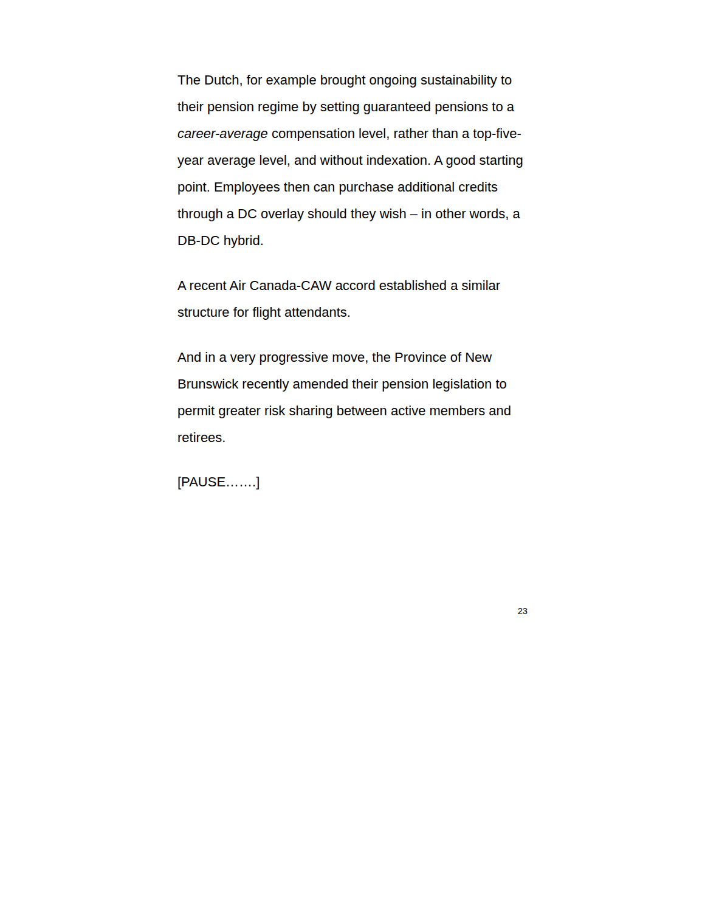The Dutch, for example brought ongoing sustainability to their pension regime by setting guaranteed pensions to a career-average compensation level, rather than a top-five-year average level, and without indexation. A good starting point. Employees then can purchase additional credits through a DC overlay should they wish – in other words, a DB-DC hybrid.
A recent Air Canada-CAW accord established a similar structure for flight attendants.
And in a very progressive move, the Province of New Brunswick recently amended their pension legislation to permit greater risk sharing between active members and retirees.
[PAUSE…….]
23